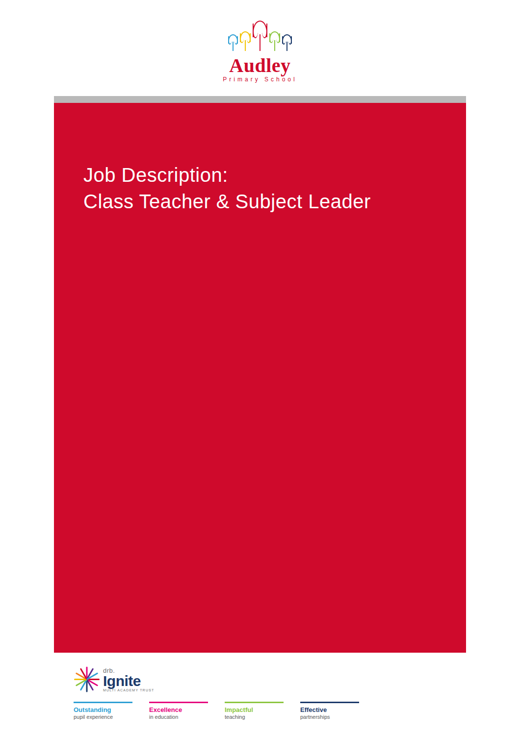Audley
Primary School
Job Description:
Class Teacher & Subject Leader
drb.
Ignite
Multi Academy Trust
Outstanding
pupil experience
Excellence
in education
Impactful
teaching
Effective
partnerships